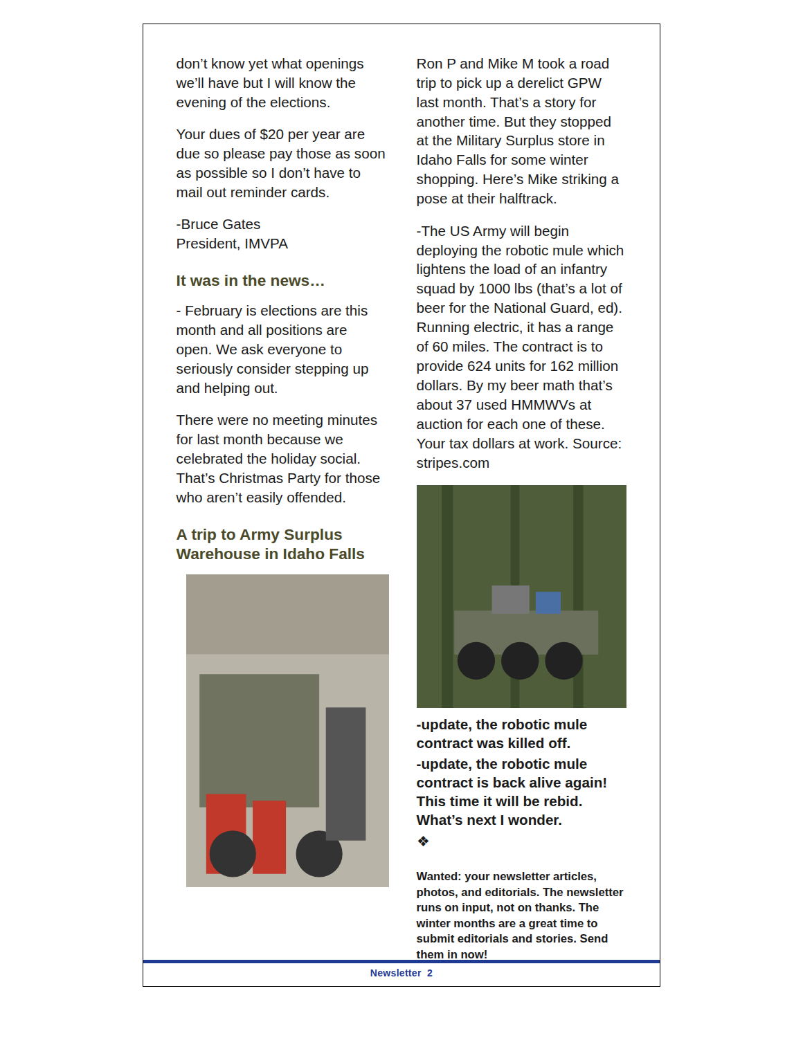don’t know yet what openings we’ll have but I will know the evening of the elections.
Your dues of $20 per year are due so please pay those as soon as possible so I don’t have to mail out reminder cards.
-Bruce Gates
President, IMVPA
It was in the news…
- February is elections are this month and all positions are open. We ask everyone to seriously consider stepping up and helping out.
There were no meeting minutes for last month because we celebrated the holiday social. That’s Christmas Party for those who aren’t easily offended.
A trip to Army Surplus Warehouse in Idaho Falls
Ron P and Mike M took a road trip to pick up a derelict GPW last month. That’s a story for another time. But they stopped at the Military Surplus store in Idaho Falls for some winter shopping. Here’s Mike striking a pose at their halftrack.
-The US Army will begin deploying the robotic mule which lightens the load of an infantry squad by 1000 lbs (that’s a lot of beer for the National Guard, ed). Running electric, it has a range of 60 miles. The contract is to provide 624 units for 162 million dollars. By my beer math that’s about 37 used HMMWVs at auction for each one of these. Your tax dollars at work. Source: stripes.com
-update, the robotic mule contract was killed off.
-update, the robotic mule contract is back alive again! This time it will be rebid. What’s next I wonder.
❖
Wanted: your newsletter articles, photos, and editorials. The newsletter runs on input, not on thanks. The winter months are a great time to submit editorials and stories. Send them in now!
Newsletter 2